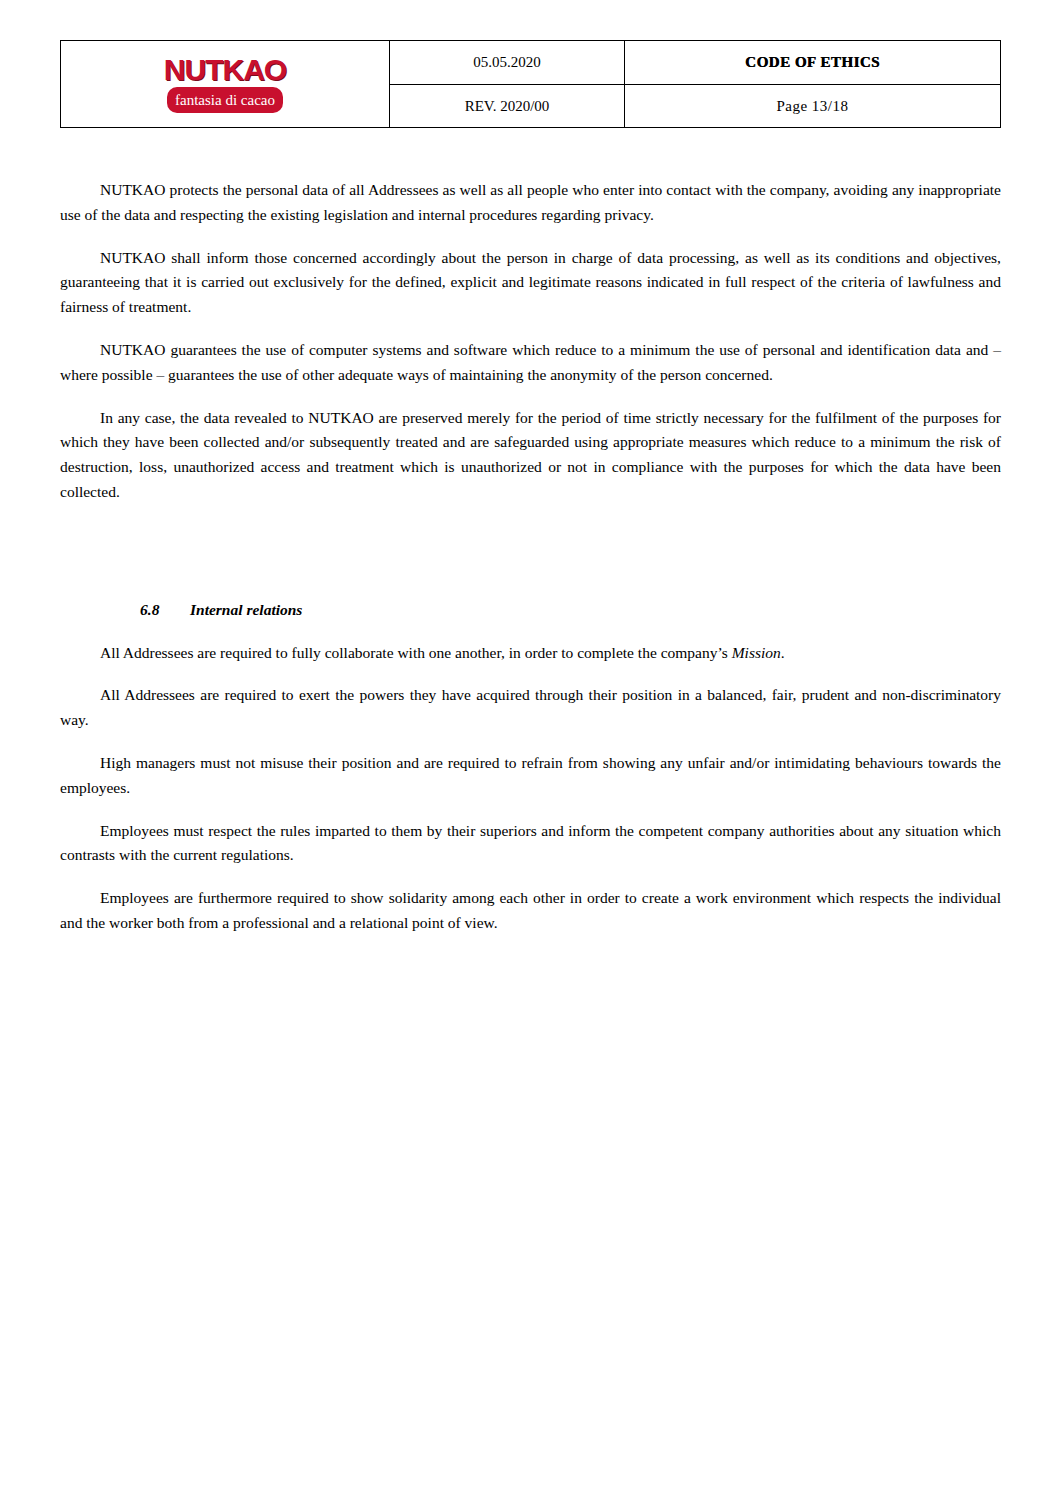| NUTKAO fantasia di cacao | 05.05.2020 | CODE OF ETHICS |
| REV. 2020/00 | Page 13/18 |
NUTKAO protects the personal data of all Addressees as well as all people who enter into contact with the company, avoiding any inappropriate use of the data and respecting the existing legislation and internal procedures regarding privacy.
NUTKAO shall inform those concerned accordingly about the person in charge of data processing, as well as its conditions and objectives, guaranteeing that it is carried out exclusively for the defined, explicit and legitimate reasons indicated in full respect of the criteria of lawfulness and fairness of treatment.
NUTKAO guarantees the use of computer systems and software which reduce to a minimum the use of personal and identification data and – where possible – guarantees the use of other adequate ways of maintaining the anonymity of the person concerned.
In any case, the data revealed to NUTKAO are preserved merely for the period of time strictly necessary for the fulfilment of the purposes for which they have been collected and/or subsequently treated and are safeguarded using appropriate measures which reduce to a minimum the risk of destruction, loss, unauthorized access and treatment which is unauthorized or not in compliance with the purposes for which the data have been collected.
6.8 Internal relations
All Addressees are required to fully collaborate with one another, in order to complete the company’s Mission.
All Addressees are required to exert the powers they have acquired through their position in a balanced, fair, prudent and non-discriminatory way.
High managers must not misuse their position and are required to refrain from showing any unfair and/or intimidating behaviours towards the employees.
Employees must respect the rules imparted to them by their superiors and inform the competent company authorities about any situation which contrasts with the current regulations.
Employees are furthermore required to show solidarity among each other in order to create a work environment which respects the individual and the worker both from a professional and a relational point of view.